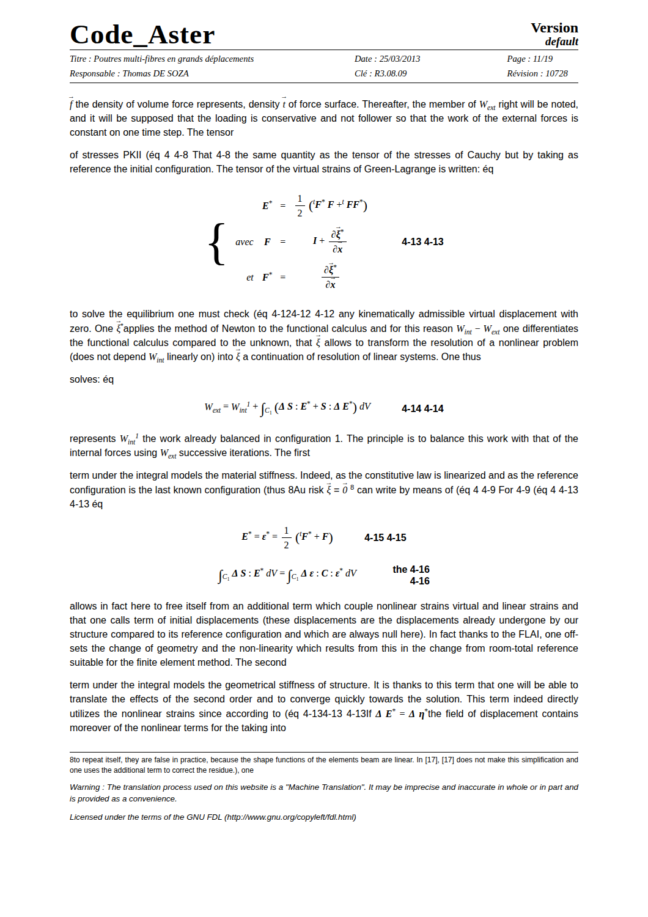Code_Aster
Version
default
| Titre : Poutres multi-fibres en grands déplacements | Date : 25/03/2013 | Page : 11/19 |
| Responsable : Thomas DE SOZA | Clé : R3.08.09 | Révision : 10728 |
f the density of volume force represents, density t of force surface. Thereafter, the member of Wext right will be noted, and it will be supposed that the loading is conservative and not follower so that the work of the external forces is constant on one time step. The tensor
of stresses PKII (éq 4 4-8 That 4-8 the same quantity as the tensor of the stresses of Cauchy but by taking as reference the initial configuration. The tensor of the virtual strains of Green-Lagrange is written: éq
{
| | E * | = | 1 2 ( t F * F + t FF * ) |
| avec | F | = | I + ∂ ξ * ∂ x |
| et | F * | = | ∂ ξ * ∂ x |
4-13 4-13
to solve the equilibrium one must check (éq 4-124-12 4-12 any kinematically admissible virtual displacement with zero. One ξ*applies the method of Newton to the functional calculus and for this reason Wint − Wext one differentiates the functional calculus compared to the unknown, that ξ allows to transform the resolution of a nonlinear problem (does not depend Wint linearly on) into ξ a continuation of resolution of linear systems. One thus
solves: éq
Wext = Wint1 + ∫C1 (Δ S : E* + S : Δ E*) dV
4-14 4-14
represents Wint1 the work already balanced in configuration 1. The principle is to balance this work with that of the internal forces using Wext successive iterations. The first
term under the integral models the material stiffness. Indeed, as the constitutive law is linearized and as the reference configuration is the last known configuration (thus 8Au risk ξ = 0 8 can write by means of (éq 4 4-9 For 4-9 (éq 4 4-13 4-13 éq
E* = ε* = 12 (tF* + F)
4-15 4-15
∫C1 Δ S : E* dV = ∫C1 Δ ε : C : ε* dV
the 4-16
4-16
allows in fact here to free itself from an additional term which couple nonlinear strains virtual and linear strains and that one calls term of initial displacements (these displacements are the displacements already undergone by our structure compared to its reference configuration and which are always null here). In fact thanks to the FLAI, one off-sets the change of geometry and the non-linearity which results from this in the change from room-total reference suitable for the finite element method. The second
term under the integral models the geometrical stiffness of structure. It is thanks to this term that one will be able to translate the effects of the second order and to converge quickly towards the solution. This term indeed directly utilizes the nonlinear strains since according to (éq 4-134-13 4-13If Δ E* = Δ η*the field of displacement contains moreover of the nonlinear terms for the taking into
8to repeat itself, they are false in practice, because the shape functions of the elements beam are linear. In [17], [17] does not make this simplification and one uses the additional term to correct the residue.), one
Warning : The translation process used on this website is a "Machine Translation". It may be imprecise and inaccurate in whole or in part and is provided as a convenience.
Licensed under the terms of the GNU FDL (http://www.gnu.org/copyleft/fdl.html)